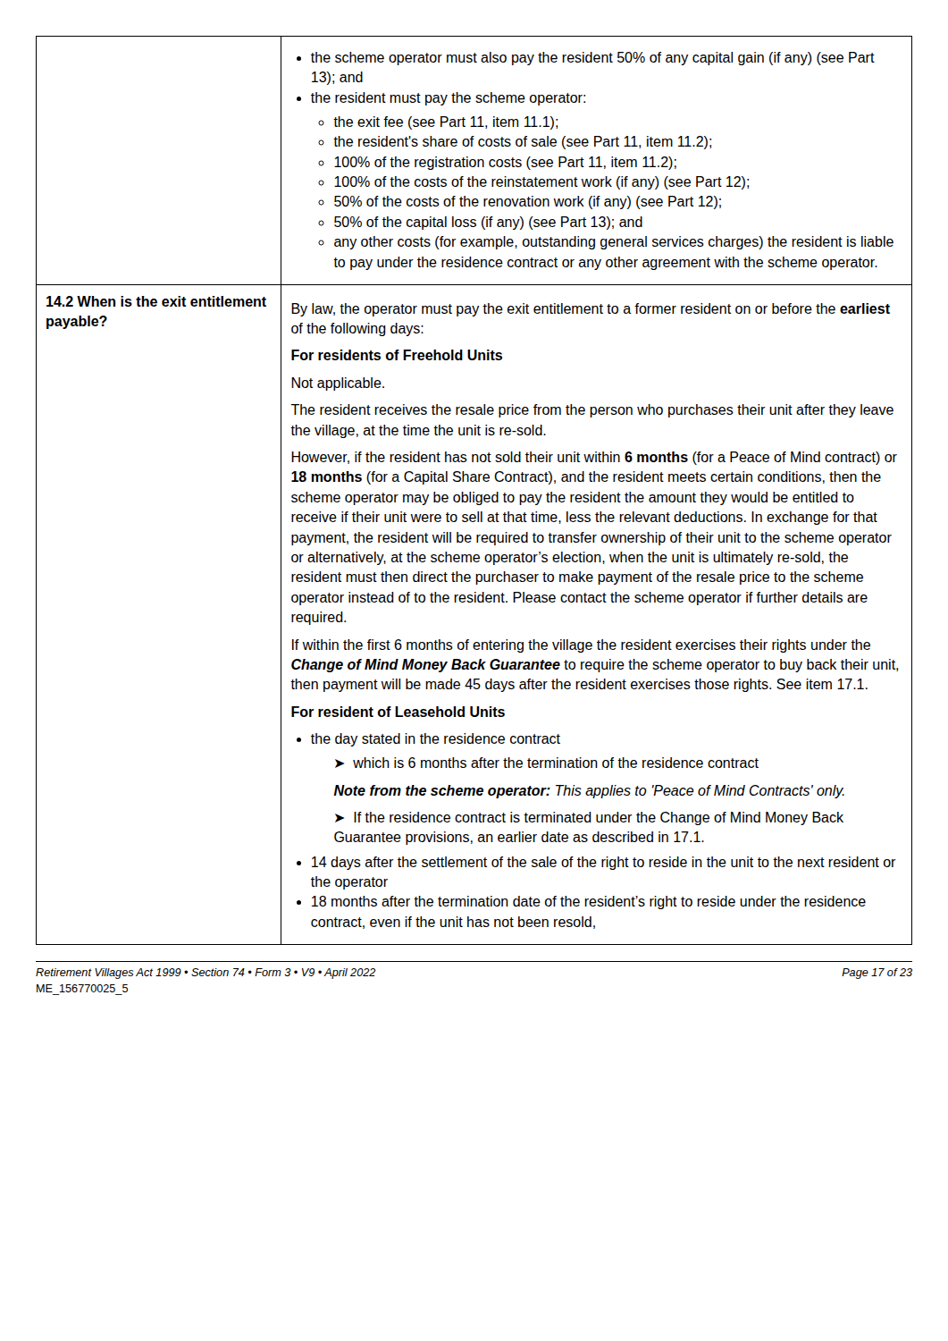| | the scheme operator must also pay the resident 50% of any capital gain (if any) (see Part 13); and the resident must pay the scheme operator: the exit fee (see Part 11, item 11.1); the resident's share of costs of sale (see Part 11, item 11.2); 100% of the registration costs (see Part 11, item 11.2); 100% of the costs of the reinstatement work (if any) (see Part 12); 50% of the costs of the renovation work (if any) (see Part 12); 50% of the capital loss (if any) (see Part 13); and any other costs (for example, outstanding general services charges) the resident is liable to pay under the residence contract or any other agreement with the scheme operator. |
| 14.2 When is the exit entitlement payable? | By law, the operator must pay the exit entitlement to a former resident on or before the earliest of the following days: For residents of Freehold Units Not applicable. The resident receives the resale price from the person who purchases their unit after they leave the village, at the time the unit is re-sold. However, if the resident has not sold their unit within 6 months (for a Peace of Mind contract) or 18 months (for a Capital Share Contract), and the resident meets certain conditions, then the scheme operator may be obliged to pay the resident the amount they would be entitled to receive if their unit were to sell at that time, less the relevant deductions. In exchange for that payment, the resident will be required to transfer ownership of their unit to the scheme operator or alternatively, at the scheme operator’s election, when the unit is ultimately re-sold, the resident must then direct the purchaser to make payment of the resale price to the scheme operator instead of to the resident. Please contact the scheme operator if further details are required. If within the first 6 months of entering the village the resident exercises their rights under the Change of Mind Money Back Guarantee to require the scheme operator to buy back their unit, then payment will be made 45 days after the resident exercises those rights. See item 17.1. For resident of Leasehold Units the day stated in the residence contract which is 6 months after the termination of the residence contract Note from the scheme operator: This applies to 'Peace of Mind Contracts' only. If the residence contract is terminated under the Change of Mind Money Back Guarantee provisions, an earlier date as described in 17.1. 14 days after the settlement of the sale of the right to reside in the unit to the next resident or the operator 18 months after the termination date of the resident’s right to reside under the residence contract, even if the unit has not been resold, |
Retirement Villages Act 1999 • Section 74 • Form 3 • V9 • April 2022
Page 17 of 23
ME_156770025_5